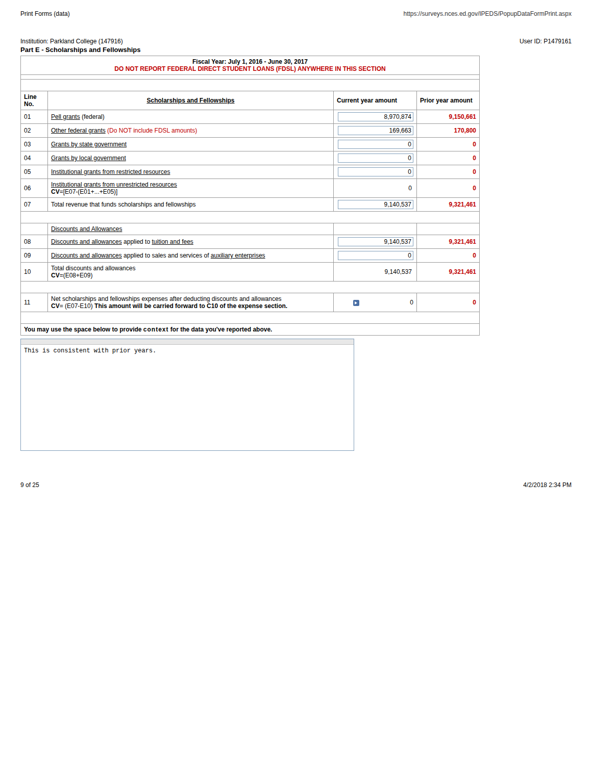Print Forms (data)
https://surveys.nces.ed.gov/IPEDS/PopupDataFormPrint.aspx
Institution: Parkland College (147916)
User ID: P1479161
Part E - Scholarships and Fellowships
| Fiscal Year: July 1, 2016 - June 30, 2017 DO NOT REPORT FEDERAL DIRECT STUDENT LOANS (FDSL) ANYWHERE IN THIS SECTION |
| Line No. | Scholarships and Fellowships | Current year amount | Prior year amount |
| 01 | Pell grants (federal) | 8,970,874 | 9,150,661 |
| 02 | Other federal grants (Do NOT include FDSL amounts) | 169,663 | 170,800 |
| 03 | Grants by state government | 0 | 0 |
| 04 | Grants by local government | 0 | 0 |
| 05 | Institutional grants from restricted resources | 0 | 0 |
| 06 | Institutional grants from unrestricted resources CV =[E07-(E01+...+E05)] | 0 | 0 |
| 07 | Total revenue that funds scholarships and fellowships | 9,140,537 | 9,321,461 |
| | Discounts and Allowances | | |
| 08 | Discounts and allowances applied to tuition and fees | 9,140,537 | 9,321,461 |
| 09 | Discounts and allowances applied to sales and services of auxiliary enterprises | 0 | 0 |
| 10 | Total discounts and allowances CV =(E08+E09) | 9,140,537 | 9,321,461 |
| 11 | Net scholarships and fellowships expenses after deducting discounts and allowances CV = (E07-E10) This amount will be carried forward to C10 of the expense section. | 0 | 0 |
| You may use the space below to provide context for the data you've reported above. |
This is consistent with prior years.
9 of 25
4/2/2018 2:34 PM